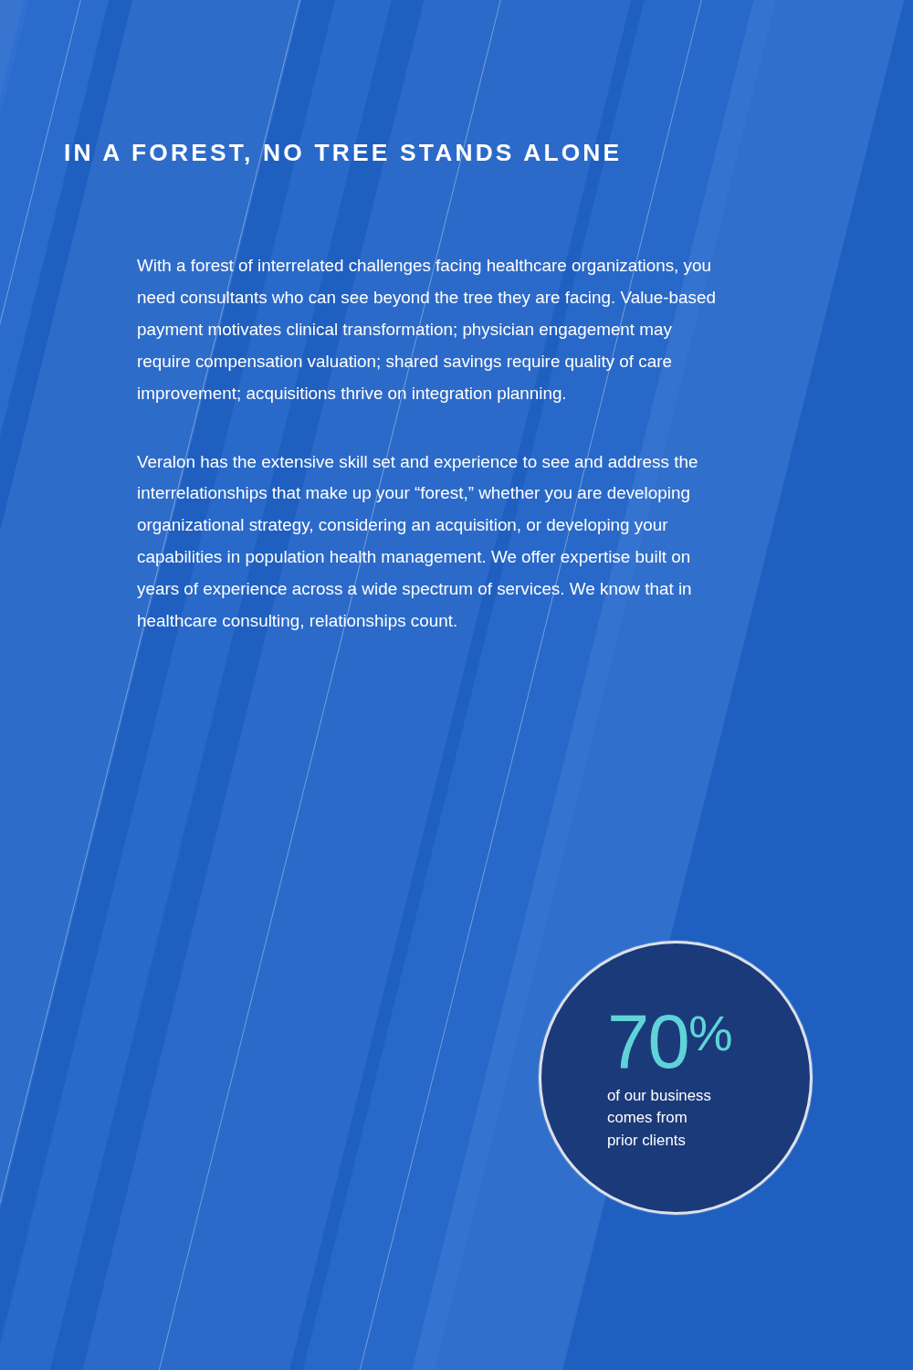In a forest, no tree stands alone
With a forest of interrelated challenges facing healthcare organizations, you need consultants who can see beyond the tree they are facing. Value-based payment motivates clinical transformation; physician engagement may require compensation valuation; shared savings require quality of care improvement; acquisitions thrive on integration planning.
Veralon has the extensive skill set and experience to see and address the interrelationships that make up your “forest,” whether you are developing organizational strategy, considering an acquisition, or developing your capabilities in population health management. We offer expertise built on years of experience across a wide spectrum of services. We know that in healthcare consulting, relationships count.
70%
of our business
comes from
prior clients